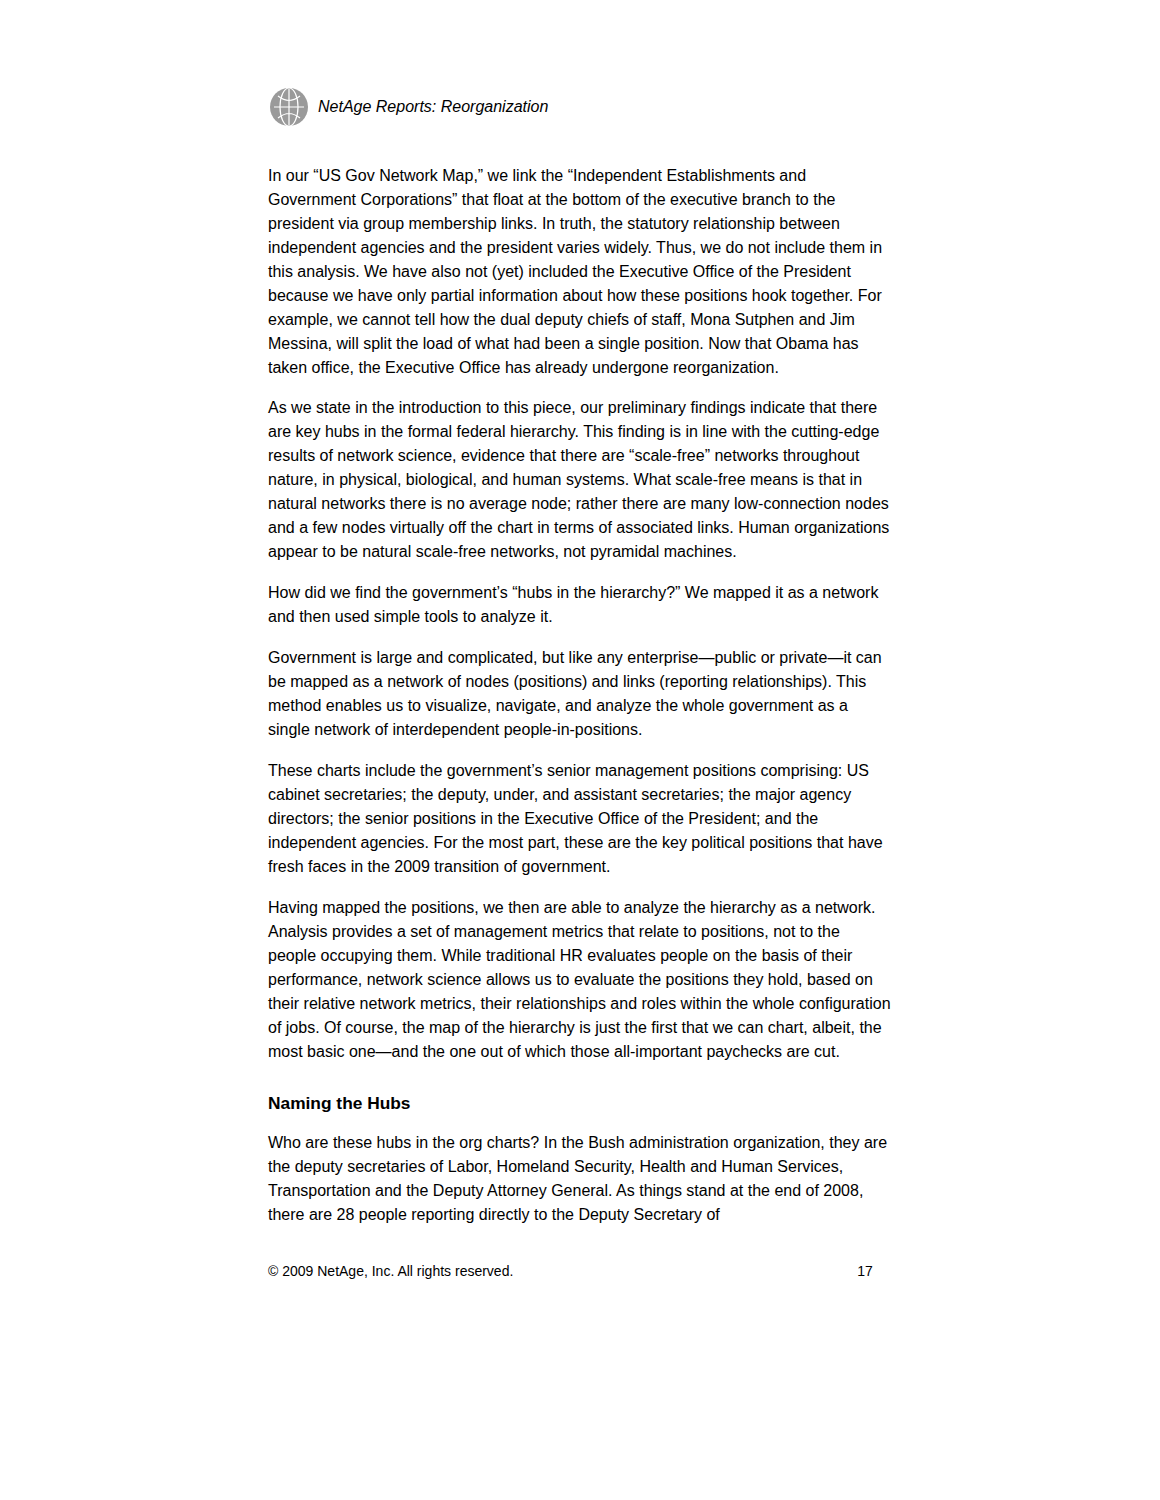NetAge Reports: Reorganization
In our “US Gov Network Map,” we link the “Independent Establishments and Government Corporations” that float at the bottom of the executive branch to the president via group membership links. In truth, the statutory relationship between independent agencies and the president varies widely. Thus, we do not include them in this analysis. We have also not (yet) included the Executive Office of the President because we have only partial information about how these positions hook together. For example, we cannot tell how the dual deputy chiefs of staff, Mona Sutphen and Jim Messina, will split the load of what had been a single position. Now that Obama has taken office, the Executive Office has already undergone reorganization.
As we state in the introduction to this piece, our preliminary findings indicate that there are key hubs in the formal federal hierarchy. This finding is in line with the cutting-edge results of network science, evidence that there are “scale-free” networks throughout nature, in physical, biological, and human systems. What scale-free means is that in natural networks there is no average node; rather there are many low-connection nodes and a few nodes virtually off the chart in terms of associated links. Human organizations appear to be natural scale-free networks, not pyramidal machines.
How did we find the government’s “hubs in the hierarchy?” We mapped it as a network and then used simple tools to analyze it.
Government is large and complicated, but like any enterprise—public or private—it can be mapped as a network of nodes (positions) and links (reporting relationships). This method enables us to visualize, navigate, and analyze the whole government as a single network of interdependent people-in-positions.
These charts include the government’s senior management positions comprising: US cabinet secretaries; the deputy, under, and assistant secretaries; the major agency directors; the senior positions in the Executive Office of the President; and the independent agencies. For the most part, these are the key political positions that have fresh faces in the 2009 transition of government.
Having mapped the positions, we then are able to analyze the hierarchy as a network. Analysis provides a set of management metrics that relate to positions, not to the people occupying them. While traditional HR evaluates people on the basis of their performance, network science allows us to evaluate the positions they hold, based on their relative network metrics, their relationships and roles within the whole configuration of jobs. Of course, the map of the hierarchy is just the first that we can chart, albeit, the most basic one—and the one out of which those all-important paychecks are cut.
Naming the Hubs
Who are these hubs in the org charts? In the Bush administration organization, they are the deputy secretaries of Labor, Homeland Security, Health and Human Services, Transportation and the Deputy Attorney General. As things stand at the end of 2008, there are 28 people reporting directly to the Deputy Secretary of
© 2009 NetAge, Inc. All rights reserved.
17